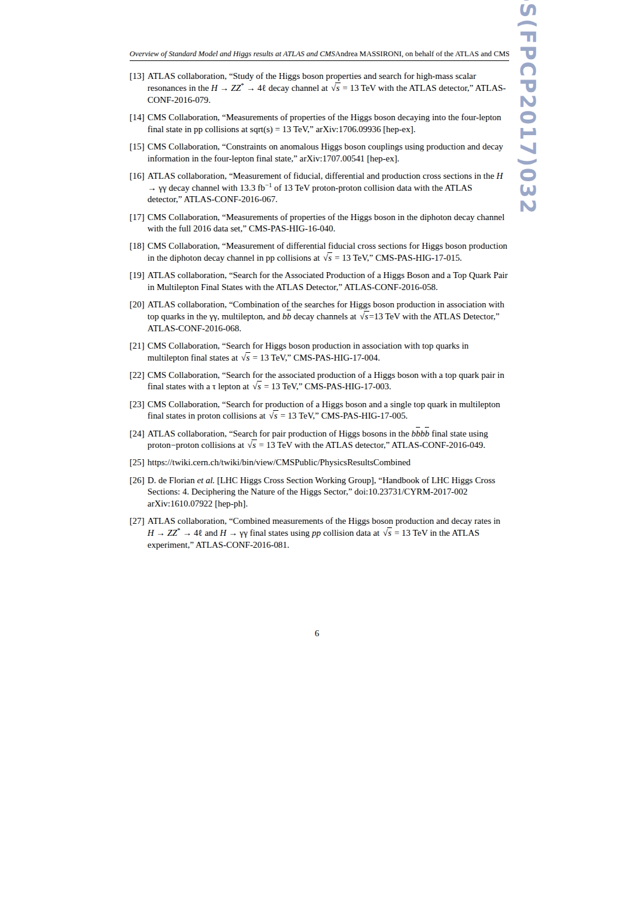Overview of Standard Model and Higgs results at ATLAS and CMSAndrea MASSIRONI, on behalf of the ATLAS and CMS Col
PoS(FPCP2017)032
[13] ATLAS collaboration, “Study of the Higgs boson properties and search for high-mass scalar resonances in the H → ZZ* → 4ℓ decay channel at s = 13 TeV with the ATLAS detector,” ATLAS-CONF-2016-079.
[14] CMS Collaboration, “Measurements of properties of the Higgs boson decaying into the four-lepton final state in pp collisions at sqrt(s) = 13 TeV,” arXiv:1706.09936 [hep-ex].
[15] CMS Collaboration, “Constraints on anomalous Higgs boson couplings using production and decay information in the four-lepton final state,” arXiv:1707.00541 [hep-ex].
[16] ATLAS collaboration, “Measurement of fiducial, differential and production cross sections in the H → γγ decay channel with 13.3 fb−1 of 13 TeV proton-proton collision data with the ATLAS detector,” ATLAS-CONF-2016-067.
[17] CMS Collaboration, “Measurements of properties of the Higgs boson in the diphoton decay channel with the full 2016 data set,” CMS-PAS-HIG-16-040.
[18] CMS Collaboration, “Measurement of differential fiducial cross sections for Higgs boson production in the diphoton decay channel in pp collisions at s = 13 TeV,” CMS-PAS-HIG-17-015.
[19] ATLAS collaboration, “Search for the Associated Production of a Higgs Boson and a Top Quark Pair in Multilepton Final States with the ATLAS Detector,” ATLAS-CONF-2016-058.
[20] ATLAS collaboration, “Combination of the searches for Higgs boson production in association with top quarks in the γγ, multilepton, and bb decay channels at s=13 TeV with the ATLAS Detector,” ATLAS-CONF-2016-068.
[21] CMS Collaboration, “Search for Higgs boson production in association with top quarks in multilepton final states at s = 13 TeV,” CMS-PAS-HIG-17-004.
[22] CMS Collaboration, “Search for the associated production of a Higgs boson with a top quark pair in final states with a τ lepton at s = 13 TeV,” CMS-PAS-HIG-17-003.
[23] CMS Collaboration, “Search for production of a Higgs boson and a single top quark in multilepton final states in proton collisions at s = 13 TeV,” CMS-PAS-HIG-17-005.
[24] ATLAS collaboration, “Search for pair production of Higgs bosons in the bbbb final state using proton−proton collisions at s = 13 TeV with the ATLAS detector,” ATLAS-CONF-2016-049.
[25] https://twiki.cern.ch/twiki/bin/view/CMSPublic/PhysicsResultsCombined
[26] D. de Florian et al. [LHC Higgs Cross Section Working Group], “Handbook of LHC Higgs Cross Sections: 4. Deciphering the Nature of the Higgs Sector,” doi:10.23731/CYRM-2017-002 arXiv:1610.07922 [hep-ph].
[27] ATLAS collaboration, “Combined measurements of the Higgs boson production and decay rates in H → ZZ* → 4ℓ and H → γγ final states using pp collision data at s = 13 TeV in the ATLAS experiment,” ATLAS-CONF-2016-081.
6